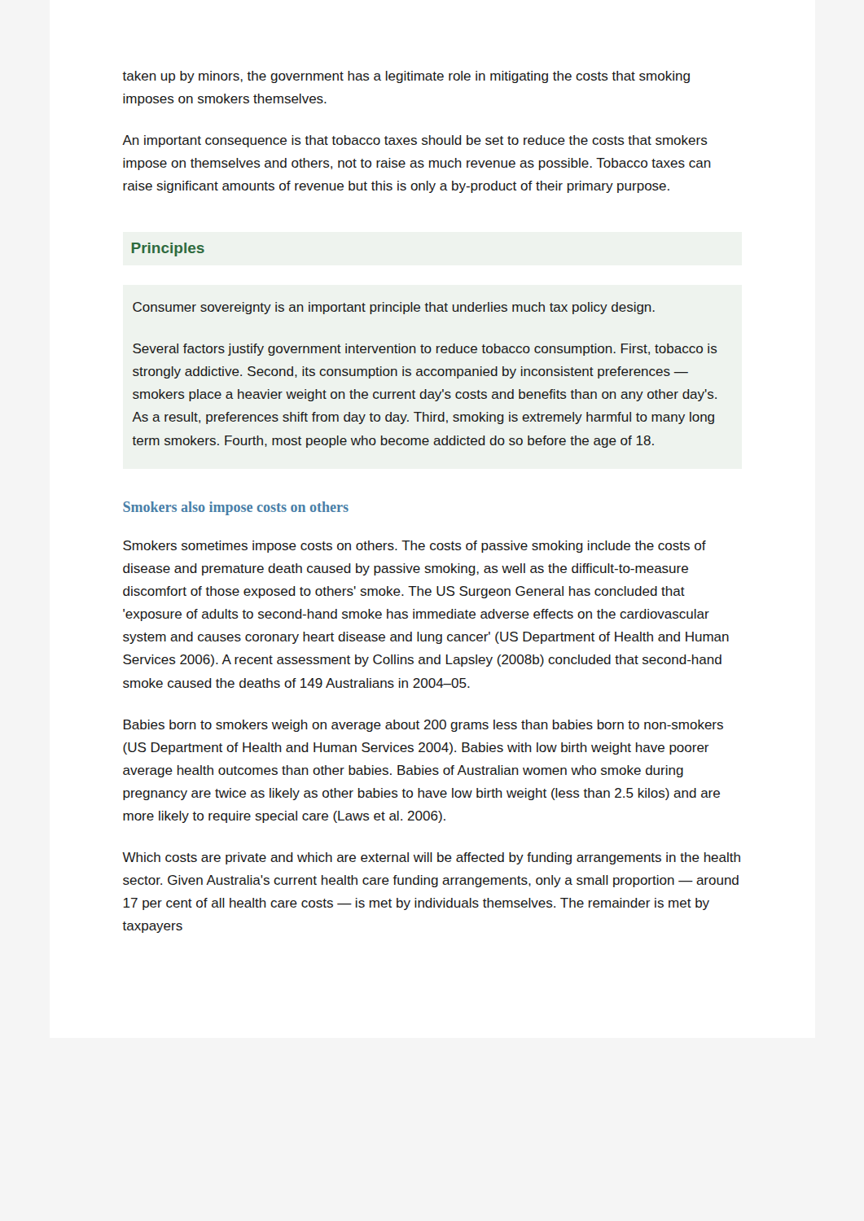taken up by minors, the government has a legitimate role in mitigating the costs that smoking imposes on smokers themselves.
An important consequence is that tobacco taxes should be set to reduce the costs that smokers impose on themselves and others, not to raise as much revenue as possible. Tobacco taxes can raise significant amounts of revenue but this is only a by-product of their primary purpose.
Principles
Consumer sovereignty is an important principle that underlies much tax policy design.
Several factors justify government intervention to reduce tobacco consumption. First, tobacco is strongly addictive. Second, its consumption is accompanied by inconsistent preferences — smokers place a heavier weight on the current day's costs and benefits than on any other day's. As a result, preferences shift from day to day. Third, smoking is extremely harmful to many long term smokers. Fourth, most people who become addicted do so before the age of 18.
Smokers also impose costs on others
Smokers sometimes impose costs on others. The costs of passive smoking include the costs of disease and premature death caused by passive smoking, as well as the difficult-to-measure discomfort of those exposed to others' smoke. The US Surgeon General has concluded that 'exposure of adults to second-hand smoke has immediate adverse effects on the cardiovascular system and causes coronary heart disease and lung cancer' (US Department of Health and Human Services 2006). A recent assessment by Collins and Lapsley (2008b) concluded that second-hand smoke caused the deaths of 149 Australians in 2004–05.
Babies born to smokers weigh on average about 200 grams less than babies born to non-smokers (US Department of Health and Human Services 2004). Babies with low birth weight have poorer average health outcomes than other babies. Babies of Australian women who smoke during pregnancy are twice as likely as other babies to have low birth weight (less than 2.5 kilos) and are more likely to require special care (Laws et al. 2006).
Which costs are private and which are external will be affected by funding arrangements in the health sector. Given Australia's current health care funding arrangements, only a small proportion — around 17 per cent of all health care costs — is met by individuals themselves. The remainder is met by taxpayers